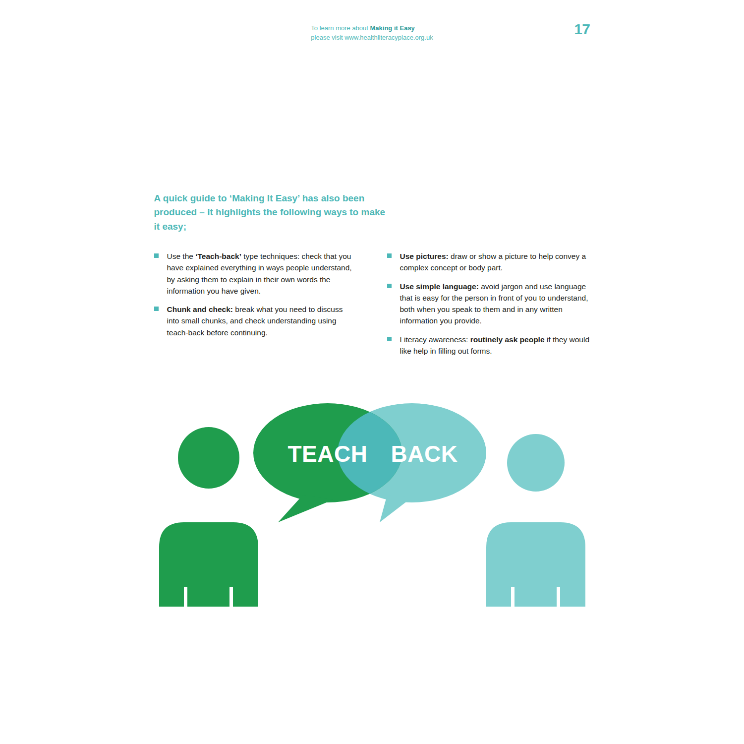To learn more about Making it Easy
please visit www.healthliteracyplace.org.uk
17
A quick guide to ‘Making It Easy’ has also been produced – it highlights the following ways to make it easy;
Use the ‘Teach-back’ type techniques: check that you have explained everything in ways people understand, by asking them to explain in their own words the information you have given.
Chunk and check: break what you need to discuss into small chunks, and check understanding using teach-back before continuing.
Use pictures: draw or show a picture to help convey a complex concept or body part.
Use simple language: avoid jargon and use language that is easy for the person in front of you to understand, both when you speak to them and in any written information you provide.
Literacy awareness: routinely ask people if they would like help in filling out forms.
Two figures with overlapping speech bubbles labelled TEACH and BACK TEACH BACK